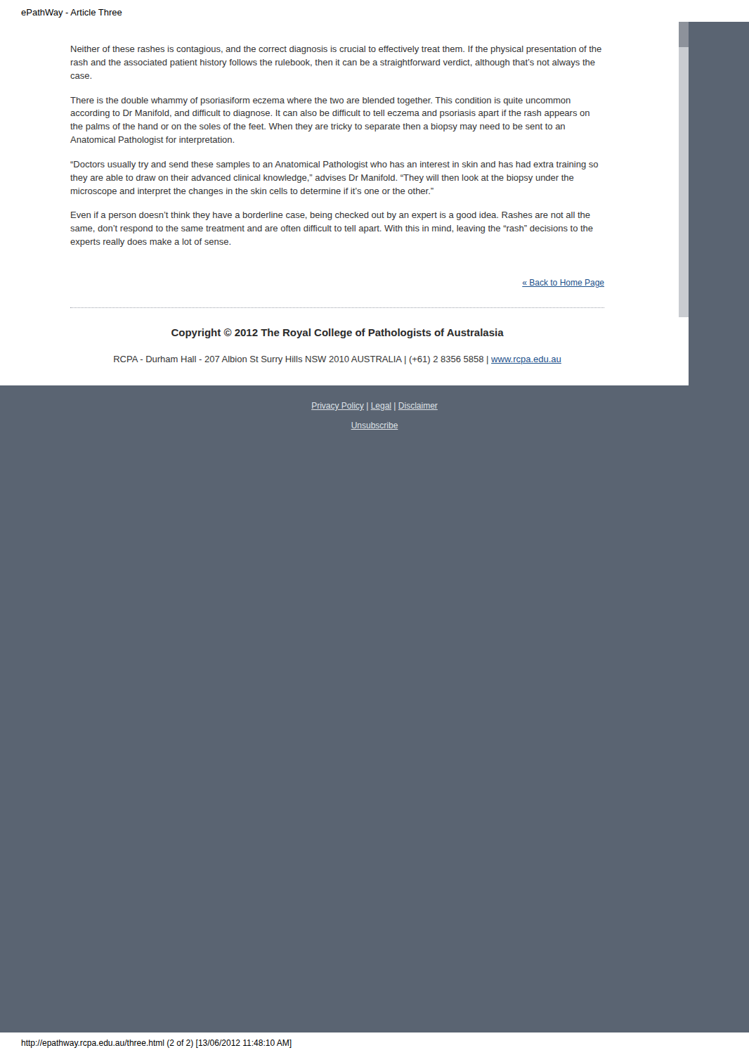ePathWay - Article Three
Neither of these rashes is contagious, and the correct diagnosis is crucial to effectively treat them. If the physical presentation of the rash and the associated patient history follows the rulebook, then it can be a straightforward verdict, although that’s not always the case.
There is the double whammy of psoriasiform eczema where the two are blended together. This condition is quite uncommon according to Dr Manifold, and difficult to diagnose. It can also be difficult to tell eczema and psoriasis apart if the rash appears on the palms of the hand or on the soles of the feet. When they are tricky to separate then a biopsy may need to be sent to an Anatomical Pathologist for interpretation.
“Doctors usually try and send these samples to an Anatomical Pathologist who has an interest in skin and has had extra training so they are able to draw on their advanced clinical knowledge,” advises Dr Manifold. “They will then look at the biopsy under the microscope and interpret the changes in the skin cells to determine if it’s one or the other.”
Even if a person doesn’t think they have a borderline case, being checked out by an expert is a good idea. Rashes are not all the same, don’t respond to the same treatment and are often difficult to tell apart. With this in mind, leaving the “rash” decisions to the experts really does make a lot of sense.
« Back to Home Page
Copyright © 2012 The Royal College of Pathologists of Australasia
RCPA - Durham Hall - 207 Albion St Surry Hills NSW 2010 AUSTRALIA | (+61) 2 8356 5858 | www.rcpa.edu.au
Privacy Policy | Legal | Disclaimer
Unsubscribe
http://epathway.rcpa.edu.au/three.html (2 of 2) [13/06/2012 11:48:10 AM]